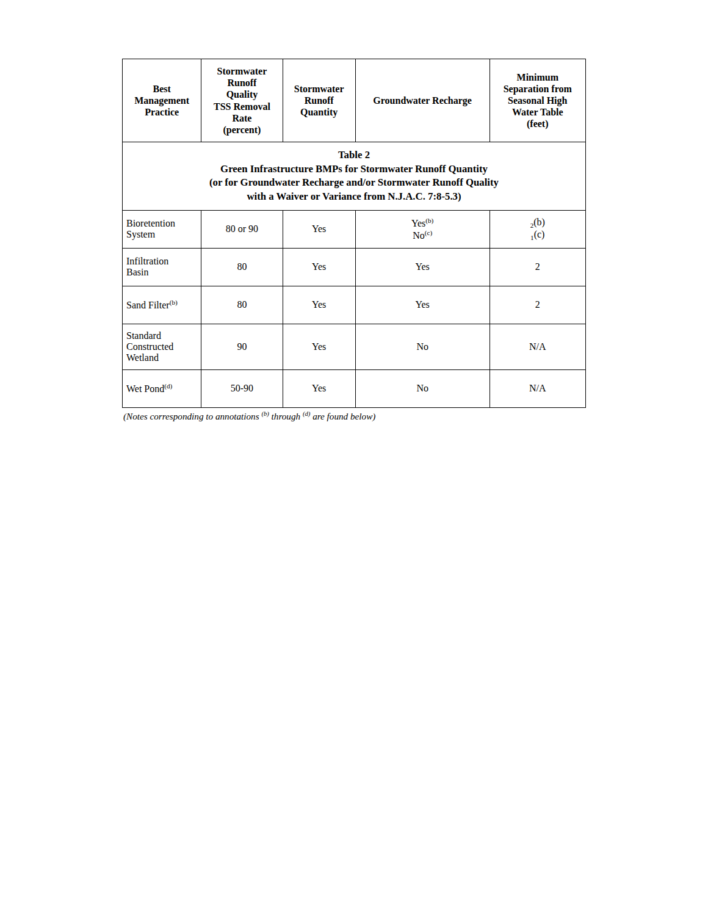| Table 2 Green Infrastructure BMPs for Stormwater Runoff Quantity (or for Groundwater Recharge and/or Stormwater Runoff Quality with a Waiver or Variance from N.J.A.C. 7:8-5.3) |
| Best Management Practice | Stormwater Runoff Quality TSS Removal Rate (percent) | Stormwater Runoff Quantity | Groundwater Recharge | Minimum Separation from Seasonal High Water Table (feet) |
| Bioretention System | 80 or 90 | Yes | Yes (b) No (c) | 2 (b) 1 (c) |
| Infiltration Basin | 80 | Yes | Yes | 2 |
| Sand Filter (b) | 80 | Yes | Yes | 2 |
| Standard Constructed Wetland | 90 | Yes | No | N/A |
| Wet Pond (d) | 50-90 | Yes | No | N/A |
(Notes corresponding to annotations (b) through (d) are found below)